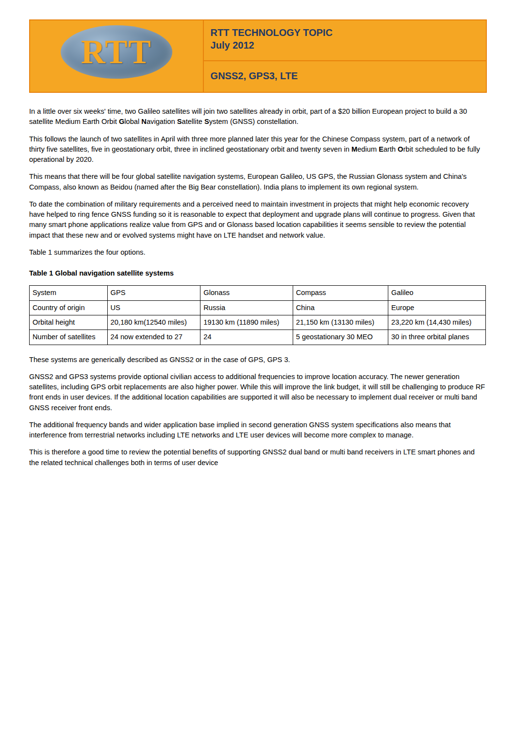RTT
RTT TECHNOLOGY TOPIC
July 2012
GNSS2, GPS3, LTE
In a little over six weeks' time, two Galileo satellites will join two satellites already in orbit, part of a $20 billion European project to build a 30 satellite Medium Earth Orbit Global Navigation Satellite System (GNSS) constellation.
This follows the launch of two satellites in April with three more planned later this year for the Chinese Compass system, part of a network of thirty five satellites, five in geostationary orbit, three in inclined geostationary orbit and twenty seven in Medium Earth Orbit scheduled to be fully operational by 2020.
This means that there will be four global satellite navigation systems, European Galileo, US GPS, the Russian Glonass system and China's Compass, also known as Beidou (named after the Big Bear constellation). India plans to implement its own regional system.
To date the combination of military requirements and a perceived need to maintain investment in projects that might help economic recovery have helped to ring fence GNSS funding so it is reasonable to expect that deployment and upgrade plans will continue to progress. Given that many smart phone applications realize value from GPS and or Glonass based location capabilities it seems sensible to review the potential impact that these new and or evolved systems might have on LTE handset and network value.
Table 1 summarizes the four options.
Table 1 Global navigation satellite systems
| System | GPS | Glonass | Compass | Galileo |
| Country of origin | US | Russia | China | Europe |
| Orbital height | 20,180 km(12540 miles) | 19130 km (11890 miles) | 21,150 km (13130 miles) | 23,220 km (14,430 miles) |
| Number of satellites | 24 now extended to 27 | 24 | 5 geostationary 30 MEO | 30 in three orbital planes |
These systems are generically described as GNSS2 or in the case of GPS, GPS 3.
GNSS2 and GPS3 systems provide optional civilian access to additional frequencies to improve location accuracy. The newer generation satellites, including GPS orbit replacements are also higher power. While this will improve the link budget, it will still be challenging to produce RF front ends in user devices. If the additional location capabilities are supported it will also be necessary to implement dual receiver or multi band GNSS receiver front ends.
The additional frequency bands and wider application base implied in second generation GNSS system specifications also means that interference from terrestrial networks including LTE networks and LTE user devices will become more complex to manage.
This is therefore a good time to review the potential benefits of supporting GNSS2 dual band or multi band receivers in LTE smart phones and the related technical challenges both in terms of user device